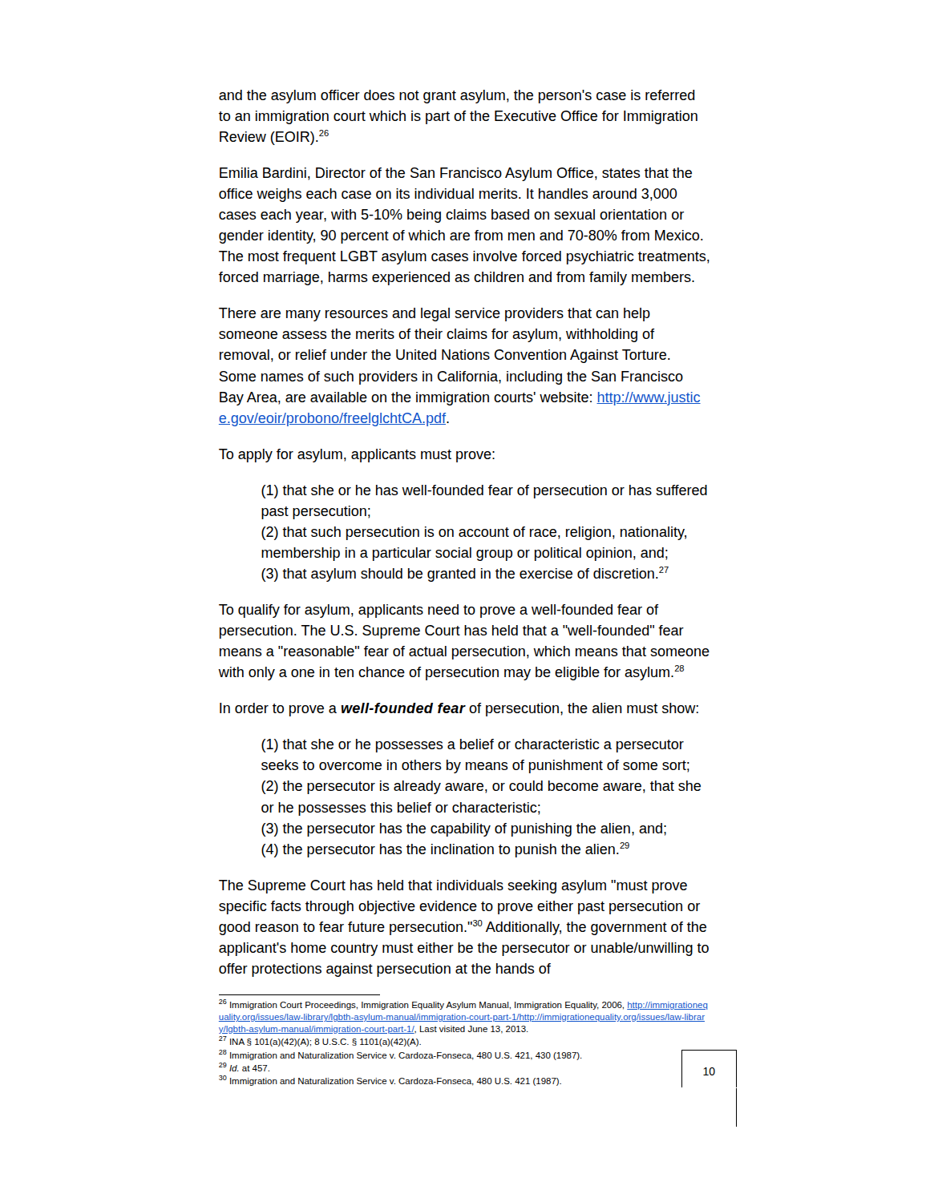and the asylum officer does not grant asylum, the person's case is referred to an immigration court which is part of the Executive Office for Immigration Review (EOIR).26
Emilia Bardini, Director of the San Francisco Asylum Office, states that the office weighs each case on its individual merits. It handles around 3,000 cases each year, with 5-10% being claims based on sexual orientation or gender identity, 90 percent of which are from men and 70-80% from Mexico. The most frequent LGBT asylum cases involve forced psychiatric treatments, forced marriage, harms experienced as children and from family members.
There are many resources and legal service providers that can help someone assess the merits of their claims for asylum, withholding of removal, or relief under the United Nations Convention Against Torture. Some names of such providers in California, including the San Francisco Bay Area, are available on the immigration courts' website: http://www.justice.gov/eoir/probono/freelglchtCA.pdf.
To apply for asylum, applicants must prove:
(1) that she or he has well-founded fear of persecution or has suffered past persecution;
(2) that such persecution is on account of race, religion, nationality, membership in a particular social group or political opinion, and;
(3) that asylum should be granted in the exercise of discretion.27
To qualify for asylum, applicants need to prove a well-founded fear of persecution. The U.S. Supreme Court has held that a "well-founded" fear means a "reasonable" fear of actual persecution, which means that someone with only a one in ten chance of persecution may be eligible for asylum.28
In order to prove a well-founded fear of persecution, the alien must show:
(1) that she or he possesses a belief or characteristic a persecutor seeks to overcome in others by means of punishment of some sort;
(2) the persecutor is already aware, or could become aware, that she or he possesses this belief or characteristic;
(3) the persecutor has the capability of punishing the alien, and;
(4) the persecutor has the inclination to punish the alien.29
The Supreme Court has held that individuals seeking asylum "must prove specific facts through objective evidence to prove either past persecution or good reason to fear future persecution."30 Additionally, the government of the applicant's home country must either be the persecutor or unable/unwilling to offer protections against persecution at the hands of
26 Immigration Court Proceedings, Immigration Equality Asylum Manual, Immigration Equality, 2006, http://immigrationequality.org/issues/law-library/lgbth-asylum-manual/immigration-court-part-1/http://immigrationequality.org/issues/law-library/lgbth-asylum-manual/immigration-court-part-1/, Last visited June 13, 2013.
27 INA § 101(a)(42)(A); 8 U.S.C. § 1101(a)(42)(A).
28 Immigration and Naturalization Service v. Cardoza-Fonseca, 480 U.S. 421, 430 (1987).
29 Id. at 457.
30 Immigration and Naturalization Service v. Cardoza-Fonseca, 480 U.S. 421 (1987).
10